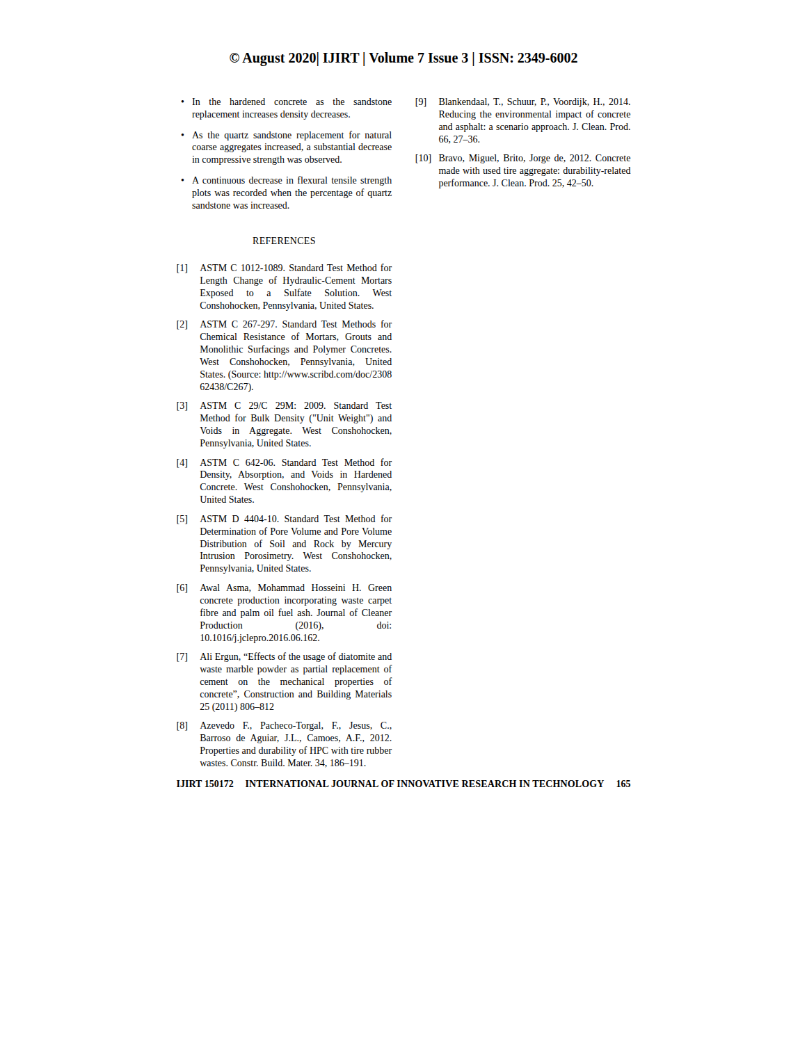© August 2020| IJIRT | Volume 7 Issue 3 | ISSN: 2349-6002
In the hardened concrete as the sandstone replacement increases density decreases.
As the quartz sandstone replacement for natural coarse aggregates increased, a substantial decrease in compressive strength was observed.
A continuous decrease in flexural tensile strength plots was recorded when the percentage of quartz sandstone was increased.
REFERENCES
ASTM C 1012-1089. Standard Test Method for Length Change of Hydraulic-Cement Mortars Exposed to a Sulfate Solution. West Conshohocken, Pennsylvania, United States.
ASTM C 267-297. Standard Test Methods for Chemical Resistance of Mortars, Grouts and Monolithic Surfacings and Polymer Concretes. West Conshohocken, Pennsylvania, United States. (Source: http://www.scribd.com/doc/230862438/C267).
ASTM C 29/C 29M: 2009. Standard Test Method for Bulk Density ("Unit Weight") and Voids in Aggregate. West Conshohocken, Pennsylvania, United States.
ASTM C 642-06. Standard Test Method for Density, Absorption, and Voids in Hardened Concrete. West Conshohocken, Pennsylvania, United States.
ASTM D 4404-10. Standard Test Method for Determination of Pore Volume and Pore Volume Distribution of Soil and Rock by Mercury Intrusion Porosimetry. West Conshohocken, Pennsylvania, United States.
Awal Asma, Mohammad Hosseini H. Green concrete production incorporating waste carpet fibre and palm oil fuel ash. Journal of Cleaner Production (2016), doi: 10.1016/j.jclepro.2016.06.162.
Ali Ergun, “Effects of the usage of diatomite and waste marble powder as partial replacement of cement on the mechanical properties of concrete”, Construction and Building Materials 25 (2011) 806–812
Azevedo F., Pacheco-Torgal, F., Jesus, C., Barroso de Aguiar, J.L., Camoes, A.F., 2012. Properties and durability of HPC with tire rubber wastes. Constr. Build. Mater. 34, 186–191.
Blankendaal, T., Schuur, P., Voordijk, H., 2014. Reducing the environmental impact of concrete and asphalt: a scenario approach. J. Clean. Prod. 66, 27–36.
Bravo, Miguel, Brito, Jorge de, 2012. Concrete made with used tire aggregate: durability-related performance. J. Clean. Prod. 25, 42–50.
IJIRT 150172 INTERNATIONAL JOURNAL OF INNOVATIVE RESEARCH IN TECHNOLOGY 165